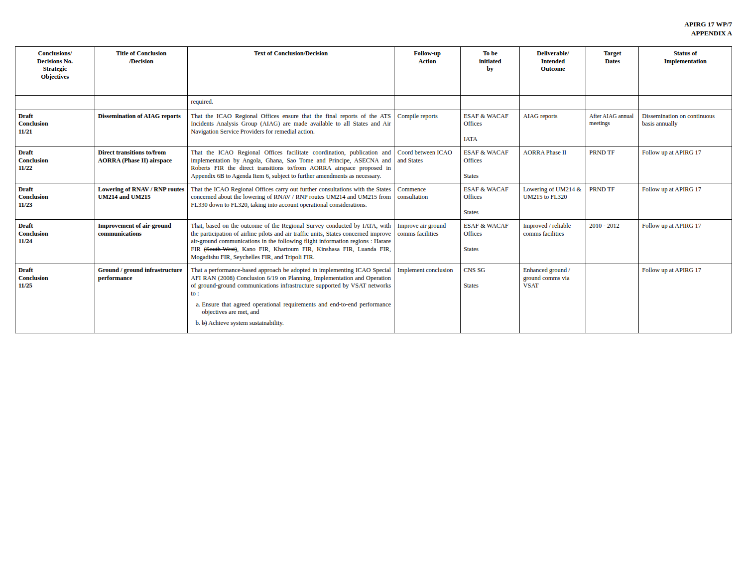APIRG 17 WP/7
APPENDIX A
| Conclusions/ Decisions No. Strategic Objectives | Title of Conclusion /Decision | Text of Conclusion/Decision | Follow-up Action | To be initiated by | Deliverable/ Intended Outcome | Target Dates | Status of Implementation |
| --- | --- | --- | --- | --- | --- | --- | --- |
| | | required. | | | | | |
| Draft Conclusion 11/21 | Dissemination of AIAG reports | That the ICAO Regional Offices ensure that the final reports of the ATS Incidents Analysis Group (AIAG) are made available to all States and Air Navigation Service Providers for remedial action. | Compile reports | ESAF & WACAF Offices IATA | AIAG reports | After AIAG annual meetings | Dissemination on continuous basis annually |
| Draft Conclusion 11/22 | Direct transitions to/from AORRA (Phase II) airspace | That the ICAO Regional Offices facilitate coordination, publication and implementation by Angola, Ghana, Sao Tome and Principe, ASECNA and Roberts FIR the direct transitions to/from AORRA airspace proposed in Appendix 6B to Agenda Item 6, subject to further amendments as necessary. | Coord between ICAO and States | ESAF & WACAF Offices States | AORRA Phase II | PRND TF | Follow up at APIRG 17 |
| Draft Conclusion 11/23 | Lowering of RNAV / RNP routes UM214 and UM215 | That the ICAO Regional Offices carry out further consultations with the States concerned about the lowering of RNAV / RNP routes UM214 and UM215 from FL330 down to FL320, taking into account operational considerations. | Commence consultation | ESAF & WACAF Offices States | Lowering of UM214 & UM215 to FL320 | PRND TF | Follow up at APIRG 17 |
| Draft Conclusion 11/24 | Improvement of air-ground communications | That, based on the outcome of the Regional Survey conducted by IATA, with the participation of airline pilots and air traffic units, States concerned improve air-ground communications in the following flight information regions : Harare FIR (South-West) , Kano FIR, Khartoum FIR, Kinshasa FIR, Luanda FIR, Mogadishu FIR, Seychelles FIR, and Tripoli FIR. | Improve air ground comms facilities | ESAF & WACAF Offices States | Improved / reliable comms facilities | 2010 - 2012 | Follow up at APIRG 17 |
| Draft Conclusion 11/25 | Ground / ground infrastructure performance | That a performance-based approach be adopted in implementing ICAO Special AFI RAN (2008) Conclusion 6/19 on Planning, Implementation and Operation of ground-ground communications infrastructure supported by VSAT networks to : Ensure that agreed operational requirements and end-to-end performance objectives are met, and b) Achieve system sustainability. | Implement conclusion | CNS SG States | Enhanced ground / ground comms via VSAT | | Follow up at APIRG 17 |